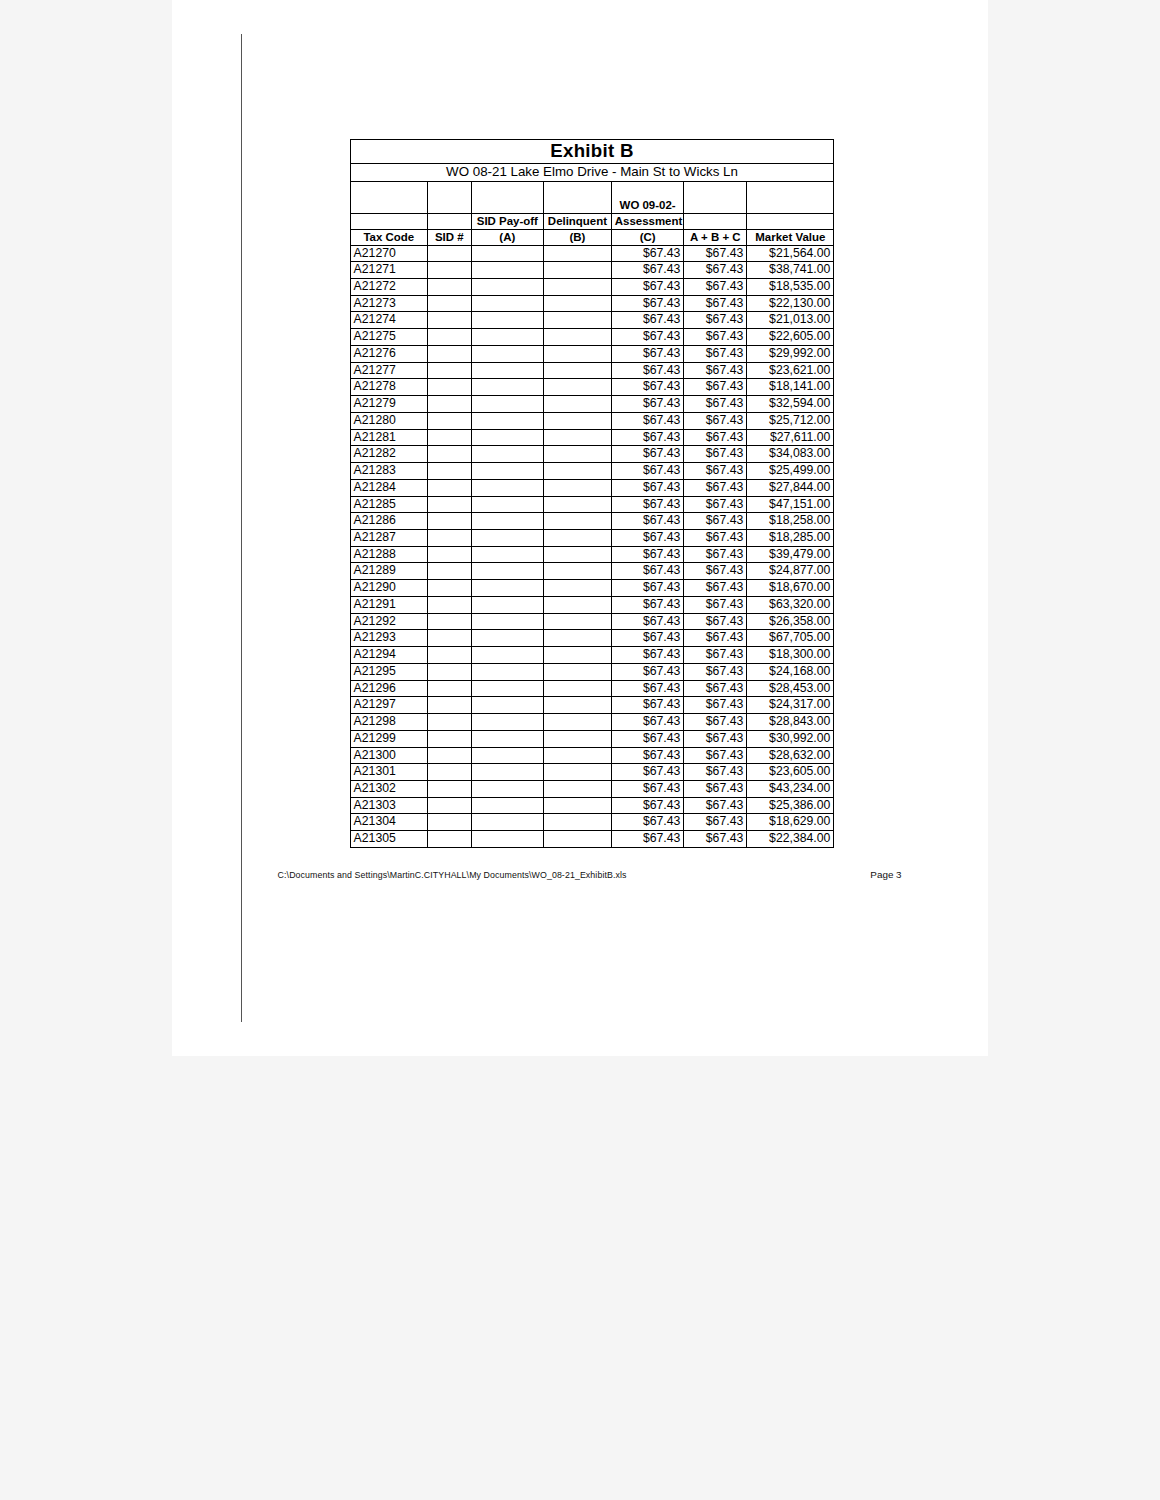| Exhibit B |
| WO 08-21 Lake Elmo Drive - Main St to Wicks Ln |
| | | | | WO 09-02- | | |
| | | SID Pay-off | Delinquent | Assessment | | |
| Tax Code | SID # | (A) | (B) | (C) | A + B + C | Market Value |
| A21270 | | | | $67.43 | $67.43 | $21,564.00 |
| A21271 | | | | $67.43 | $67.43 | $38,741.00 |
| A21272 | | | | $67.43 | $67.43 | $18,535.00 |
| A21273 | | | | $67.43 | $67.43 | $22,130.00 |
| A21274 | | | | $67.43 | $67.43 | $21,013.00 |
| A21275 | | | | $67.43 | $67.43 | $22,605.00 |
| A21276 | | | | $67.43 | $67.43 | $29,992.00 |
| A21277 | | | | $67.43 | $67.43 | $23,621.00 |
| A21278 | | | | $67.43 | $67.43 | $18,141.00 |
| A21279 | | | | $67.43 | $67.43 | $32,594.00 |
| A21280 | | | | $67.43 | $67.43 | $25,712.00 |
| A21281 | | | | $67.43 | $67.43 | $27,611.00 |
| A21282 | | | | $67.43 | $67.43 | $34,083.00 |
| A21283 | | | | $67.43 | $67.43 | $25,499.00 |
| A21284 | | | | $67.43 | $67.43 | $27,844.00 |
| A21285 | | | | $67.43 | $67.43 | $47,151.00 |
| A21286 | | | | $67.43 | $67.43 | $18,258.00 |
| A21287 | | | | $67.43 | $67.43 | $18,285.00 |
| A21288 | | | | $67.43 | $67.43 | $39,479.00 |
| A21289 | | | | $67.43 | $67.43 | $24,877.00 |
| A21290 | | | | $67.43 | $67.43 | $18,670.00 |
| A21291 | | | | $67.43 | $67.43 | $63,320.00 |
| A21292 | | | | $67.43 | $67.43 | $26,358.00 |
| A21293 | | | | $67.43 | $67.43 | $67,705.00 |
| A21294 | | | | $67.43 | $67.43 | $18,300.00 |
| A21295 | | | | $67.43 | $67.43 | $24,168.00 |
| A21296 | | | | $67.43 | $67.43 | $28,453.00 |
| A21297 | | | | $67.43 | $67.43 | $24,317.00 |
| A21298 | | | | $67.43 | $67.43 | $28,843.00 |
| A21299 | | | | $67.43 | $67.43 | $30,992.00 |
| A21300 | | | | $67.43 | $67.43 | $28,632.00 |
| A21301 | | | | $67.43 | $67.43 | $23,605.00 |
| A21302 | | | | $67.43 | $67.43 | $43,234.00 |
| A21303 | | | | $67.43 | $67.43 | $25,386.00 |
| A21304 | | | | $67.43 | $67.43 | $18,629.00 |
| A21305 | | | | $67.43 | $67.43 | $22,384.00 |
C:\Documents and Settings\MartinC.CITYHALL\My Documents\WO_08-21_ExhibitB.xls
Page 3